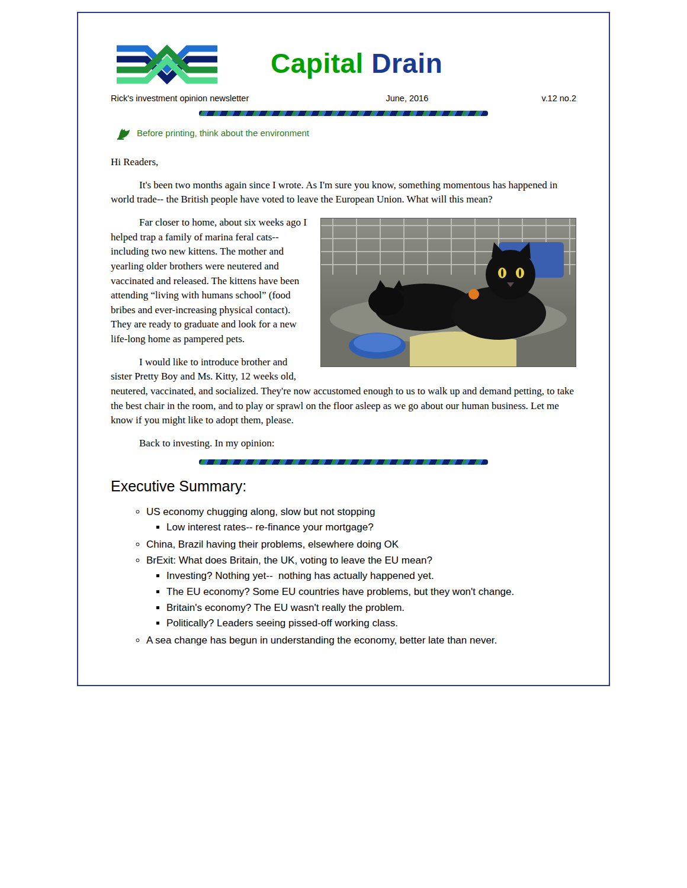Capital Drain
Rick's investment opinion newsletter June, 2016 v.12 no.2
Before printing, think about the environment
Hi Readers,
It's been two months again since I wrote. As I'm sure you know, something momentous has happened in world trade-- the British people have voted to leave the European Union. What will this mean?
Far closer to home, about six weeks ago I helped trap a family of marina feral cats-- including two new kittens. The mother and yearling older brothers were neutered and vaccinated and released. The kittens have been attending “living with humans school” (food bribes and ever-increasing physical contact). They are ready to graduate and look for a new life-long home as pampered pets.
I would like to introduce brother and sister Pretty Boy and Ms. Kitty, 12 weeks old, neutered, vaccinated, and socialized. They're now accustomed enough to us to walk up and demand petting, to take the best chair in the room, and to play or sprawl on the floor asleep as we go about our human business. Let me know if you might like to adopt them, please.
Back to investing. In my opinion:
Executive Summary:
US economy chugging along, slow but not stopping
Low interest rates-- re-finance your mortgage?
China, Brazil having their problems, elsewhere doing OK
BrExit: What does Britain, the UK, voting to leave the EU mean?
Investing? Nothing yet-- nothing has actually happened yet.
The EU economy? Some EU countries have problems, but they won't change.
Britain's economy? The EU wasn't really the problem.
Politically? Leaders seeing pissed-off working class.
A sea change has begun in understanding the economy, better late than never.